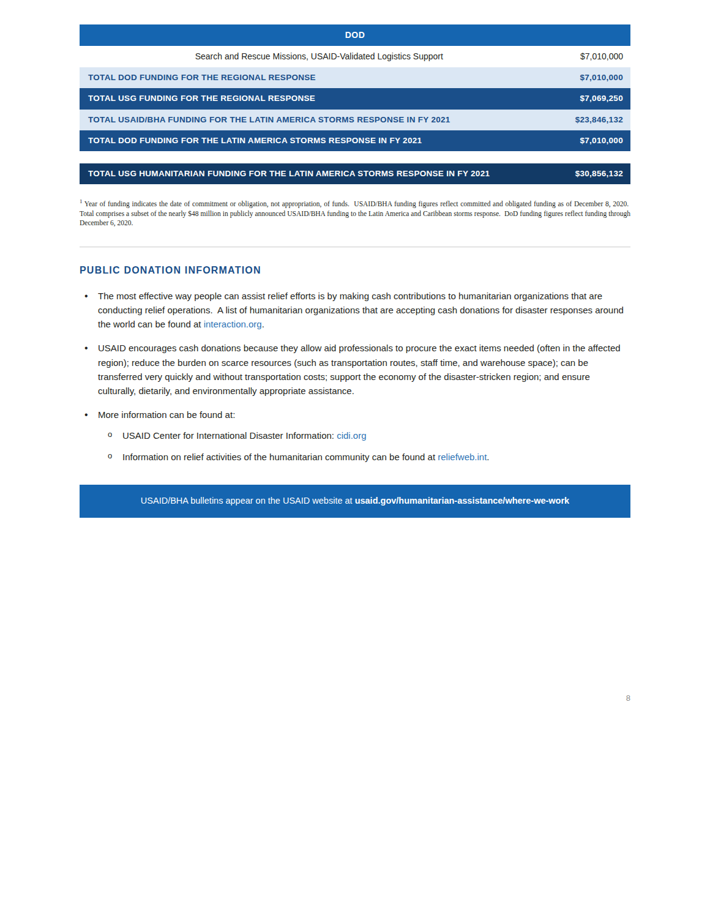| DOD |
| Search and Rescue Missions, USAID-Validated Logistics Support | $7,010,000 |
| TOTAL DOD FUNDING FOR THE REGIONAL RESPONSE | $7,010,000 |
| TOTAL USG FUNDING FOR THE REGIONAL RESPONSE | $7,069,250 |
| TOTAL USAID/BHA FUNDING FOR THE LATIN AMERICA STORMS RESPONSE IN FY 2021 | $23,846,132 |
| TOTAL DOD FUNDING FOR THE LATIN AMERICA STORMS RESPONSE IN FY 2021 | $7,010,000 |
| TOTAL USG HUMANITARIAN FUNDING FOR THE LATIN AMERICA STORMS RESPONSE IN FY 2021 | $30,856,132 |
1 Year of funding indicates the date of commitment or obligation, not appropriation, of funds. USAID/BHA funding figures reflect committed and obligated funding as of December 8, 2020. Total comprises a subset of the nearly $48 million in publicly announced USAID/BHA funding to the Latin America and Caribbean storms response. DoD funding figures reflect funding through December 6, 2020.
PUBLIC DONATION INFORMATION
The most effective way people can assist relief efforts is by making cash contributions to humanitarian organizations that are conducting relief operations. A list of humanitarian organizations that are accepting cash donations for disaster responses around the world can be found at interaction.org.
USAID encourages cash donations because they allow aid professionals to procure the exact items needed (often in the affected region); reduce the burden on scarce resources (such as transportation routes, staff time, and warehouse space); can be transferred very quickly and without transportation costs; support the economy of the disaster-stricken region; and ensure culturally, dietarily, and environmentally appropriate assistance.
More information can be found at:
USAID Center for International Disaster Information: cidi.org
Information on relief activities of the humanitarian community can be found at reliefweb.int.
USAID/BHA bulletins appear on the USAID website at usaid.gov/humanitarian-assistance/where-we-work
8